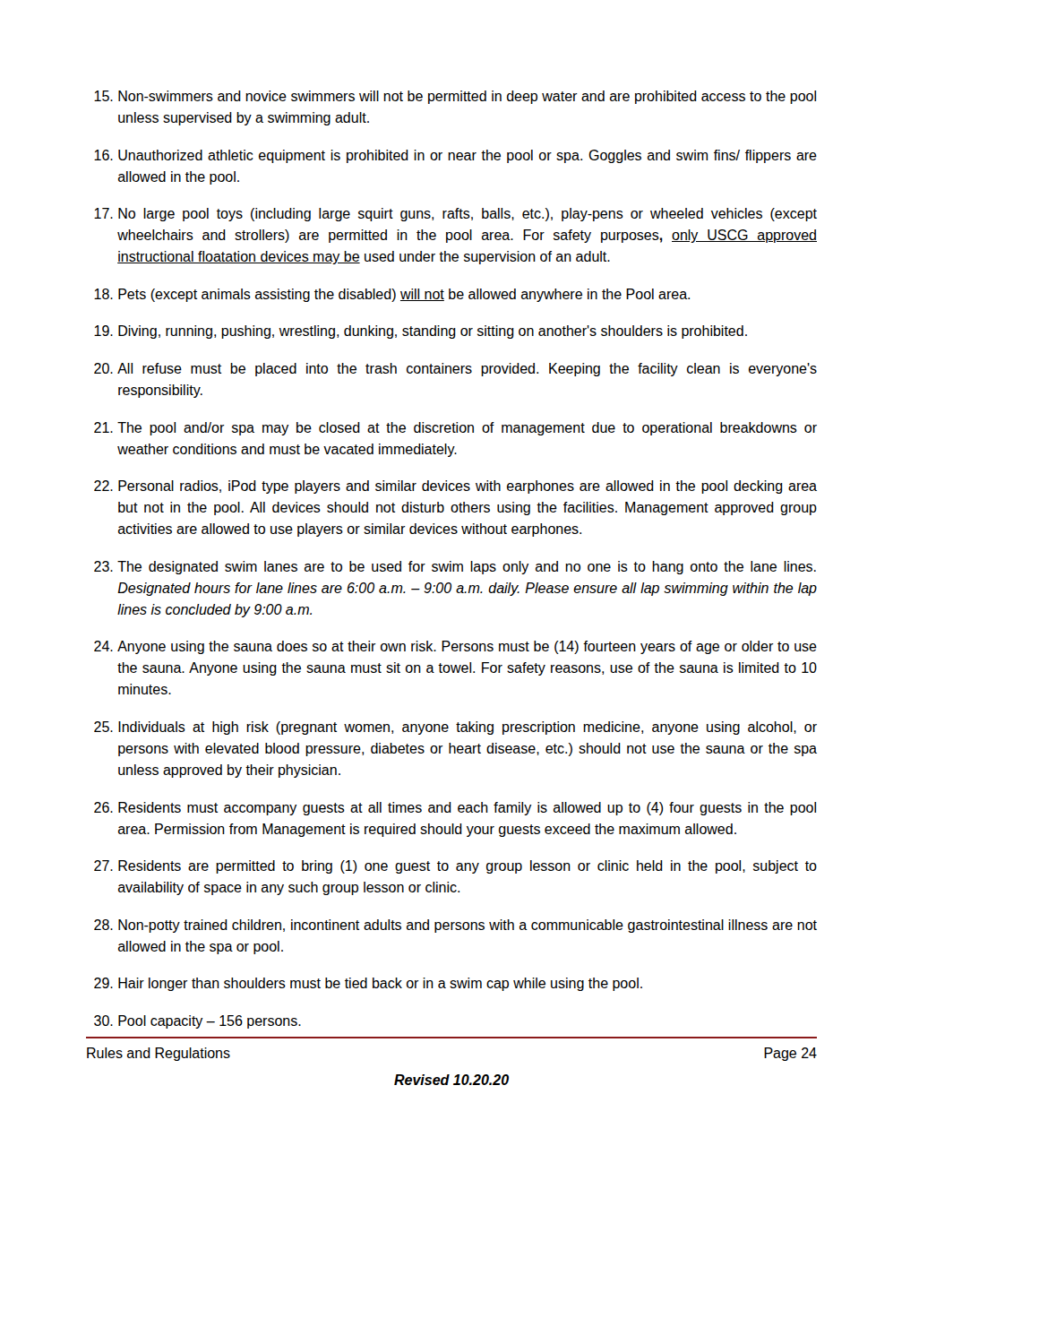Non-swimmers and novice swimmers will not be permitted in deep water and are prohibited access to the pool unless supervised by a swimming adult.
Unauthorized athletic equipment is prohibited in or near the pool or spa. Goggles and swim fins/ flippers are allowed in the pool.
No large pool toys (including large squirt guns, rafts, balls, etc.), play-pens or wheeled vehicles (except wheelchairs and strollers) are permitted in the pool area. For safety purposes, only USCG approved instructional floatation devices may be used under the supervision of an adult.
Pets (except animals assisting the disabled) will not be allowed anywhere in the Pool area.
Diving, running, pushing, wrestling, dunking, standing or sitting on another's shoulders is prohibited.
All refuse must be placed into the trash containers provided. Keeping the facility clean is everyone's responsibility.
The pool and/or spa may be closed at the discretion of management due to operational breakdowns or weather conditions and must be vacated immediately.
Personal radios, iPod type players and similar devices with earphones are allowed in the pool decking area but not in the pool. All devices should not disturb others using the facilities. Management approved group activities are allowed to use players or similar devices without earphones.
The designated swim lanes are to be used for swim laps only and no one is to hang onto the lane lines. Designated hours for lane lines are 6:00 a.m. – 9:00 a.m. daily. Please ensure all lap swimming within the lap lines is concluded by 9:00 a.m.
Anyone using the sauna does so at their own risk. Persons must be (14) fourteen years of age or older to use the sauna. Anyone using the sauna must sit on a towel. For safety reasons, use of the sauna is limited to 10 minutes.
Individuals at high risk (pregnant women, anyone taking prescription medicine, anyone using alcohol, or persons with elevated blood pressure, diabetes or heart disease, etc.) should not use the sauna or the spa unless approved by their physician.
Residents must accompany guests at all times and each family is allowed up to (4) four guests in the pool area. Permission from Management is required should your guests exceed the maximum allowed.
Residents are permitted to bring (1) one guest to any group lesson or clinic held in the pool, subject to availability of space in any such group lesson or clinic.
Non-potty trained children, incontinent adults and persons with a communicable gastrointestinal illness are not allowed in the spa or pool.
Hair longer than shoulders must be tied back or in a swim cap while using the pool.
Pool capacity – 156 persons.
Rules and Regulations Page 24
Revised 10.20.20